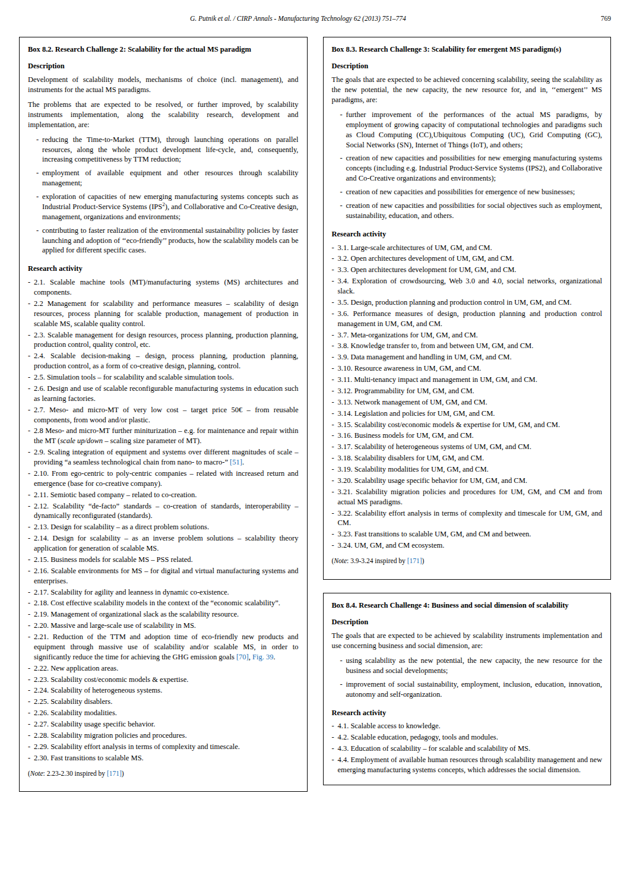G. Putnik et al. / CIRP Annals - Manufacturing Technology 62 (2013) 751–774
769
Box 8.2. Research Challenge 2: Scalability for the actual MS paradigm
Description
Development of scalability models, mechanisms of choice (incl. management), and instruments for the actual MS paradigms.
The problems that are expected to be resolved, or further improved, by scalability instruments implementation, along the scalability research, development and implementation, are:
reducing the Time-to-Market (TTM), through launching operations on parallel resources, along the whole product development life-cycle, and, consequently, increasing competitiveness by TTM reduction;
employment of available equipment and other resources through scalability management;
exploration of capacities of new emerging manufacturing systems concepts such as Industrial Product-Service Systems (IPS2), and Collaborative and Co-Creative design, management, organizations and environments;
contributing to faster realization of the environmental sustainability policies by faster launching and adoption of ‘‘eco-friendly’’ products, how the scalability models can be applied for different specific cases.
Research activity
2.1. Scalable machine tools (MT)/manufacturing systems (MS) architectures and components.
2.2 Management for scalability and performance measures – scalability of design resources, process planning for scalable production, management of production in scalable MS, scalable quality control.
2.3. Scalable management for design resources, process planning, production planning, production control, quality control, etc.
2.4. Scalable decision-making – design, process planning, production planning, production control, as a form of co-creative design, planning, control.
2.5. Simulation tools – for scalability and scalable simulation tools.
2.6. Design and use of scalable reconfigurable manufacturing systems in education such as learning factories.
2.7. Meso- and micro-MT of very low cost – target price 50€ – from reusable components, from wood and/or plastic.
2.8 Meso- and micro-MT further miniturization – e.g. for maintenance and repair within the MT (scale up/down – scaling size parameter of MT).
2.9. Scaling integration of equipment and systems over different magnitudes of scale – providing “a seamless technological chain from nano- to macro-” [51].
2.10. From ego-centric to poly-centric companies – related with increased return and emergence (base for co-creative company).
2.11. Semiotic based company – related to co-creation.
2.12. Scalability “de-facto” standards – co-creation of standards, interoperability – dynamically reconfigurated (standards).
2.13. Design for scalability – as a direct problem solutions.
2.14. Design for scalability – as an inverse problem solutions – scalability theory application for generation of scalable MS.
2.15. Business models for scalable MS – PSS related.
2.16. Scalable environments for MS – for digital and virtual manufacturing systems and enterprises.
2.17. Scalability for agility and leanness in dynamic co-existence.
2.18. Cost effective scalability models in the context of the “economic scalability”.
2.19. Management of organizational slack as the scalability resource.
2.20. Massive and large-scale use of scalability in MS.
2.21. Reduction of the TTM and adoption time of eco-friendly new products and equipment through massive use of scalability and/or scalable MS, in order to significantly reduce the time for achieving the GHG emission goals [70], Fig. 39.
2.22. New application areas.
2.23. Scalability cost/economic models & expertise.
2.24. Scalability of heterogeneous systems.
2.25. Scalability disablers.
2.26. Scalability modalities.
2.27. Scalability usage specific behavior.
2.28. Scalability migration policies and procedures.
2.29. Scalability effort analysis in terms of complexity and timescale.
2.30. Fast transitions to scalable MS.
(Note: 2.23-2.30 inspired by [171])
Box 8.3. Research Challenge 3: Scalability for emergent MS paradigm(s)
Description
The goals that are expected to be achieved concerning scalability, seeing the scalability as the new potential, the new capacity, the new resource for, and in, ‘‘emergent’’ MS paradigms, are:
further improvement of the performances of the actual MS paradigms, by employment of growing capacity of computational technologies and paradigms such as Cloud Computing (CC),Ubiquitous Computing (UC), Grid Computing (GC), Social Networks (SN), Internet of Things (IoT), and others;
creation of new capacities and possibilities for new emerging manufacturing systems concepts (including e.g. Industrial Product-Service Systems (IPS2), and Collaborative and Co-Creative organizations and environments);
creation of new capacities and possibilities for emergence of new businesses;
creation of new capacities and possibilities for social objectives such as employment, sustainability, education, and others.
Research activity
3.1. Large-scale architectures of UM, GM, and CM.
3.2. Open architectures development of UM, GM, and CM.
3.3. Open architectures development for UM, GM, and CM.
3.4. Exploration of crowdsourcing, Web 3.0 and 4.0, social networks, organizational slack.
3.5. Design, production planning and production control in UM, GM, and CM.
3.6. Performance measures of design, production planning and production control management in UM, GM, and CM.
3.7. Meta-organizations for UM, GM, and CM.
3.8. Knowledge transfer to, from and between UM, GM, and CM.
3.9. Data management and handling in UM, GM, and CM.
3.10. Resource awareness in UM, GM, and CM.
3.11. Multi-tenancy impact and management in UM, GM, and CM.
3.12. Programmability for UM, GM, and CM.
3.13. Network management of UM, GM, and CM.
3.14. Legislation and policies for UM, GM, and CM.
3.15. Scalability cost/economic models & expertise for UM, GM, and CM.
3.16. Business models for UM, GM, and CM.
3.17. Scalability of heterogeneous systems of UM, GM, and CM.
3.18. Scalability disablers for UM, GM, and CM.
3.19. Scalability modalities for UM, GM, and CM.
3.20. Scalability usage specific behavior for UM, GM, and CM.
3.21. Scalability migration policies and procedures for UM, GM, and CM and from actual MS paradigms.
3.22. Scalability effort analysis in terms of complexity and timescale for UM, GM, and CM.
3.23. Fast transitions to scalable UM, GM, and CM and between.
3.24. UM, GM, and CM ecosystem.
(Note: 3.9-3.24 inspired by [171])
Box 8.4. Research Challenge 4: Business and social dimension of scalability
Description
The goals that are expected to be achieved by scalability instruments implementation and use concerning business and social dimension, are:
using scalability as the new potential, the new capacity, the new resource for the business and social developments;
improvement of social sustainability, employment, inclusion, education, innovation, autonomy and self-organization.
Research activity
4.1. Scalable access to knowledge.
4.2. Scalable education, pedagogy, tools and modules.
4.3. Education of scalability – for scalable and scalability of MS.
4.4. Employment of available human resources through scalability management and new emerging manufacturing systems concepts, which addresses the social dimension.